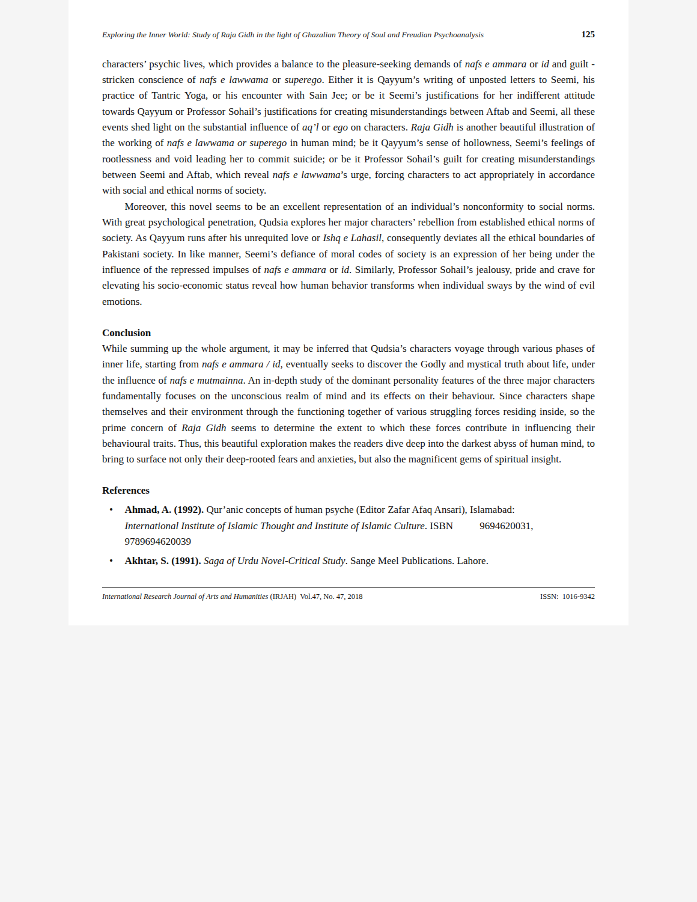Exploring the Inner World: Study of Raja Gidh in the light of Ghazalian Theory of Soul and Freudian Psychoanalysis
125
characters’ psychic lives, which provides a balance to the pleasure-seeking demands of nafs e ammara or id and guilt -stricken conscience of nafs e lawwama or superego. Either it is Qayyum’s writing of unposted letters to Seemi, his practice of Tantric Yoga, or his encounter with Sain Jee; or be it Seemi’s justifications for her indifferent attitude towards Qayyum or Professor Sohail’s justifications for creating misunderstandings between Aftab and Seemi, all these events shed light on the substantial influence of aq’l or ego on characters. Raja Gidh is another beautiful illustration of the working of nafs e lawwama or superego in human mind; be it Qayyum’s sense of hollowness, Seemi’s feelings of rootlessness and void leading her to commit suicide; or be it Professor Sohail’s guilt for creating misunderstandings between Seemi and Aftab, which reveal nafs e lawwama’s urge, forcing characters to act appropriately in accordance with social and ethical norms of society.
Moreover, this novel seems to be an excellent representation of an individual’s nonconformity to social norms. With great psychological penetration, Qudsia explores her major characters’ rebellion from established ethical norms of society. As Qayyum runs after his unrequited love or Ishq e Lahasil, consequently deviates all the ethical boundaries of Pakistani society. In like manner, Seemi’s defiance of moral codes of society is an expression of her being under the influence of the repressed impulses of nafs e ammara or id. Similarly, Professor Sohail’s jealousy, pride and crave for elevating his socio-economic status reveal how human behavior transforms when individual sways by the wind of evil emotions.
Conclusion
While summing up the whole argument, it may be inferred that Qudsia’s characters voyage through various phases of inner life, starting from nafs e ammara / id, eventually seeks to discover the Godly and mystical truth about life, under the influence of nafs e mutmainna. An in-depth study of the dominant personality features of the three major characters fundamentally focuses on the unconscious realm of mind and its effects on their behaviour. Since characters shape themselves and their environment through the functioning together of various struggling forces residing inside, so the prime concern of Raja Gidh seems to determine the extent to which these forces contribute in influencing their behavioural traits. Thus, this beautiful exploration makes the readers dive deep into the darkest abyss of human mind, to bring to surface not only their deep-rooted fears and anxieties, but also the magnificent gems of spiritual insight.
References
Ahmad, A. (1992). Qur’anic concepts of human psyche (Editor Zafar Afaq Ansari), Islamabad: International Institute of Islamic Thought and Institute of Islamic Culture. ISBN 9694620031, 9789694620039
Akhtar, S. (1991). Saga of Urdu Novel-Critical Study. Sange Meel Publications. Lahore.
International Research Journal of Arts and Humanities (IRJAH) Vol.47, No. 47, 2018
ISSN: 1016-9342